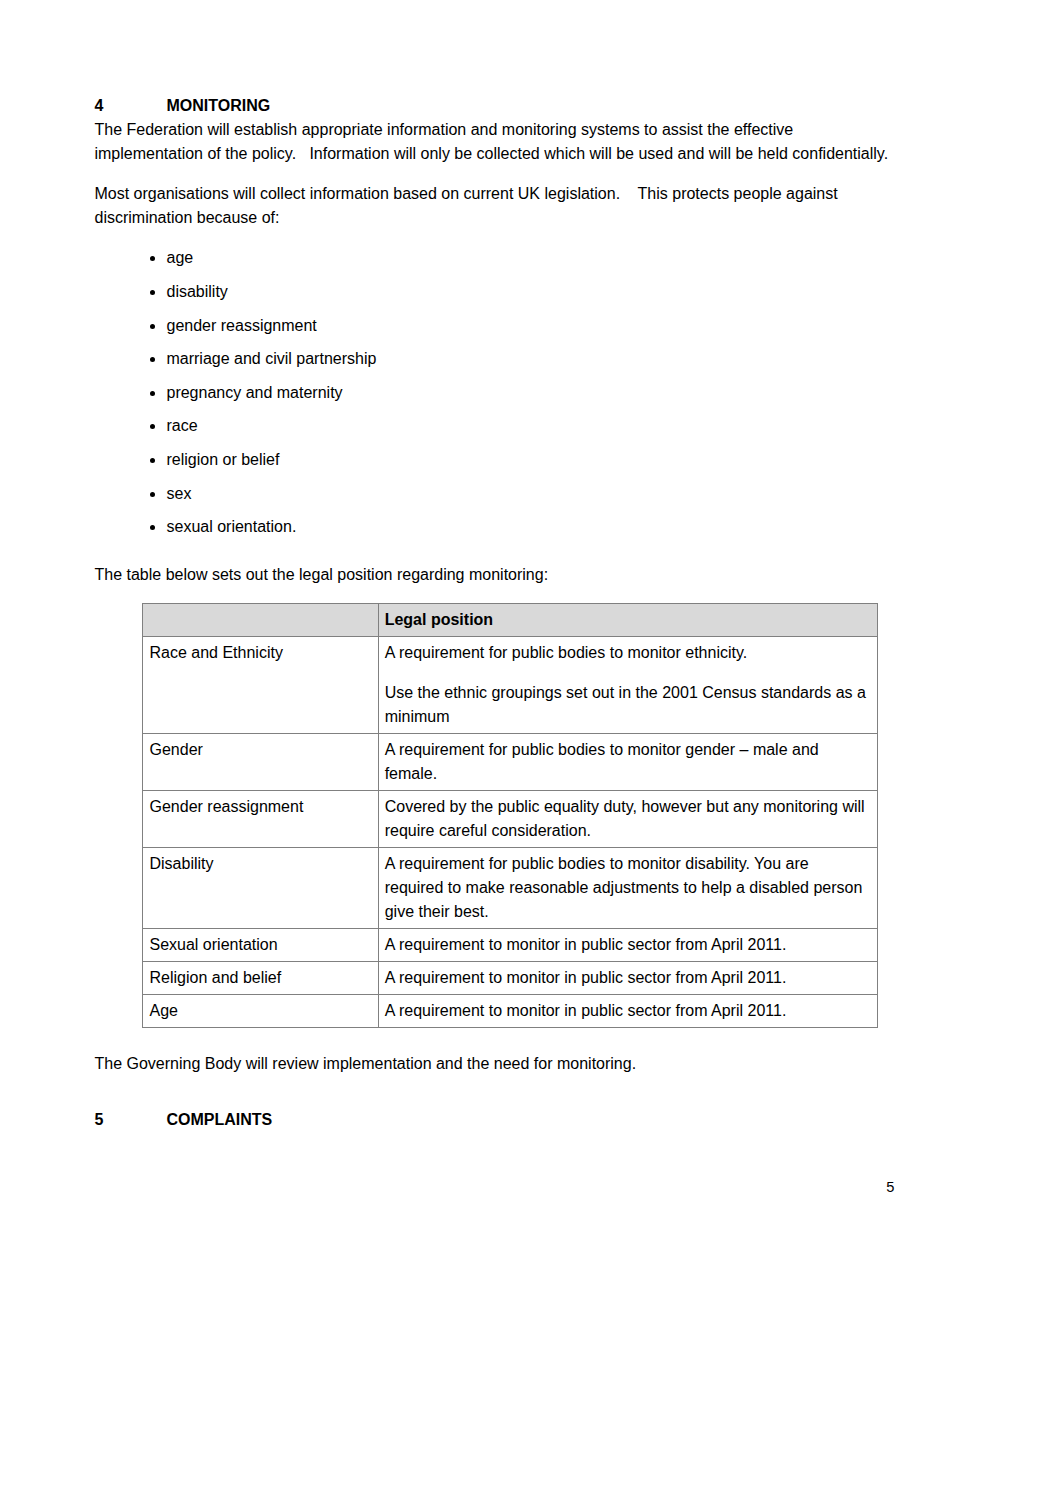4 MONITORING
The Federation will establish appropriate information and monitoring systems to assist the effective implementation of the policy. Information will only be collected which will be used and will be held confidentially.
Most organisations will collect information based on current UK legislation. This protects people against discrimination because of:
age
disability
gender reassignment
marriage and civil partnership
pregnancy and maternity
race
religion or belief
sex
sexual orientation.
The table below sets out the legal position regarding monitoring:
| | Legal position |
| --- | --- |
| Race and Ethnicity | A requirement for public bodies to monitor ethnicity. Use the ethnic groupings set out in the 2001 Census standards as a minimum |
| Gender | A requirement for public bodies to monitor gender – male and female. |
| Gender reassignment | Covered by the public equality duty, however but any monitoring will require careful consideration. |
| Disability | A requirement for public bodies to monitor disability. You are required to make reasonable adjustments to help a disabled person give their best. |
| Sexual orientation | A requirement to monitor in public sector from April 2011. |
| Religion and belief | A requirement to monitor in public sector from April 2011. |
| Age | A requirement to monitor in public sector from April 2011. |
The Governing Body will review implementation and the need for monitoring.
5 COMPLAINTS
5